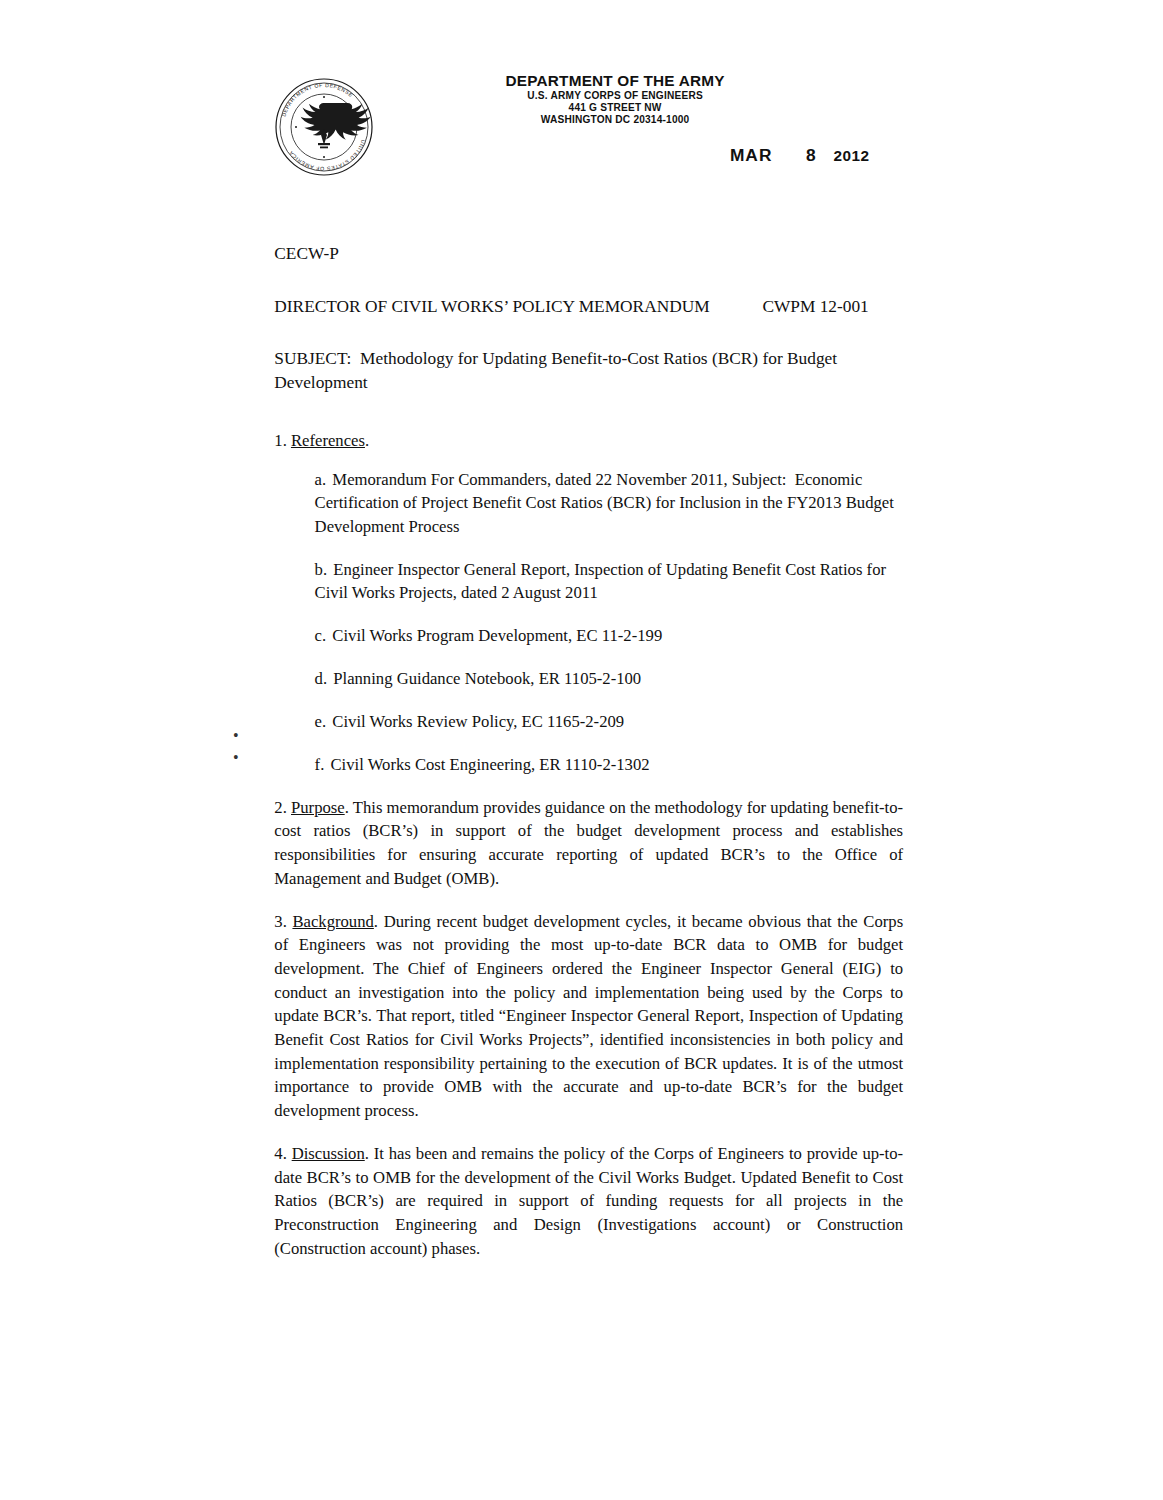DEPARTMENT OF DEFENSE UNITED STATES OF AMERICA
DEPARTMENT OF THE ARMY
U.S. ARMY CORPS OF ENGINEERS
441 G STREET NW
WASHINGTON DC 20314-1000
MAR 82012
CECW-P
DIRECTOR OF CIVIL WORKS’ POLICY MEMORANDUMCWPM 12-001
SUBJECT: Methodology for Updating Benefit-to-Cost Ratios (BCR) for Budget Development
1. References.
a. Memorandum For Commanders, dated 22 November 2011, Subject: Economic Certification of Project Benefit Cost Ratios (BCR) for Inclusion in the FY2013 Budget Development Process
b. Engineer Inspector General Report, Inspection of Updating Benefit Cost Ratios for Civil Works Projects, dated 2 August 2011
c. Civil Works Program Development, EC 11-2-199
d. Planning Guidance Notebook, ER 1105-2-100
e. Civil Works Review Policy, EC 1165-2-209
f. Civil Works Cost Engineering, ER 1110-2-1302
2. Purpose. This memorandum provides guidance on the methodology for updating benefit-to-cost ratios (BCR’s) in support of the budget development process and establishes responsibilities for ensuring accurate reporting of updated BCR’s to the Office of Management and Budget (OMB).
3. Background. During recent budget development cycles, it became obvious that the Corps of Engineers was not providing the most up-to-date BCR data to OMB for budget development. The Chief of Engineers ordered the Engineer Inspector General (EIG) to conduct an investigation into the policy and implementation being used by the Corps to update BCR’s. That report, titled “Engineer Inspector General Report, Inspection of Updating Benefit Cost Ratios for Civil Works Projects”, identified inconsistencies in both policy and implementation responsibility pertaining to the execution of BCR updates. It is of the utmost importance to provide OMB with the accurate and up-to-date BCR’s for the budget development process.
4. Discussion. It has been and remains the policy of the Corps of Engineers to provide up-to-date BCR’s to OMB for the development of the Civil Works Budget. Updated Benefit to Cost Ratios (BCR’s) are required in support of funding requests for all projects in the Preconstruction Engineering and Design (Investigations account) or Construction (Construction account) phases.
•
•